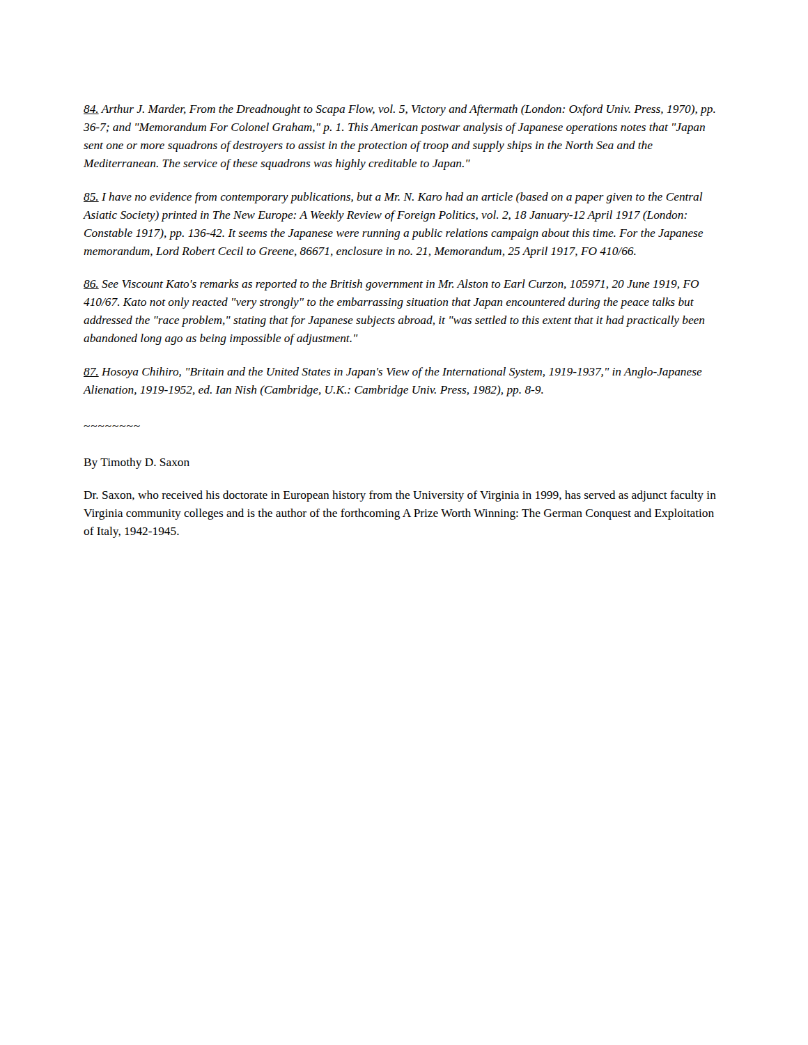84. Arthur J. Marder, From the Dreadnought to Scapa Flow, vol. 5, Victory and Aftermath (London: Oxford Univ. Press, 1970), pp. 36-7; and "Memorandum For Colonel Graham," p. 1. This American postwar analysis of Japanese operations notes that "Japan sent one or more squadrons of destroyers to assist in the protection of troop and supply ships in the North Sea and the Mediterranean. The service of these squadrons was highly creditable to Japan."
85. I have no evidence from contemporary publications, but a Mr. N. Karo had an article (based on a paper given to the Central Asiatic Society) printed in The New Europe: A Weekly Review of Foreign Politics, vol. 2, 18 January-12 April 1917 (London: Constable 1917), pp. 136-42. It seems the Japanese were running a public relations campaign about this time. For the Japanese memorandum, Lord Robert Cecil to Greene, 86671, enclosure in no. 21, Memorandum, 25 April 1917, FO 410/66.
86. See Viscount Kato's remarks as reported to the British government in Mr. Alston to Earl Curzon, 105971, 20 June 1919, FO 410/67. Kato not only reacted "very strongly" to the embarrassing situation that Japan encountered during the peace talks but addressed the "race problem," stating that for Japanese subjects abroad, it "was settled to this extent that it had practically been abandoned long ago as being impossible of adjustment."
87. Hosoya Chihiro, "Britain and the United States in Japan's View of the International System, 1919-1937," in Anglo-Japanese Alienation, 1919-1952, ed. Ian Nish (Cambridge, U.K.: Cambridge Univ. Press, 1982), pp. 8-9.
~~~~~~~~
By Timothy D. Saxon
Dr. Saxon, who received his doctorate in European history from the University of Virginia in 1999, has served as adjunct faculty in Virginia community colleges and is the author of the forthcoming A Prize Worth Winning: The German Conquest and Exploitation of Italy, 1942-1945.